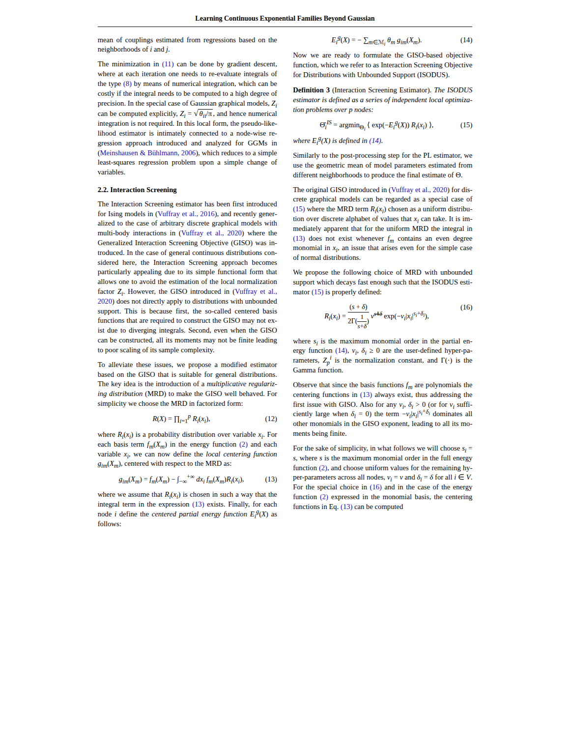Learning Continuous Exponential Families Beyond Gaussian
mean of couplings estimated from regressions based on the neighborhoods of i and j.
The minimization in (11) can be done by gradient descent, where at each iteration one needs to re-evaluate integrals of the type (8) by means of numerical integration, which can be costly if the integral needs to be computed to a high degree of precision. In the special case of Gaussian graphical models, Zi can be computed explicitly, Zi = √θii/π, and hence numerical integration is not required. In this local form, the pseudo-likelihood estimator is intimately connected to a node-wise regression approach introduced and analyzed for GGMs in (Meinshausen & Bühlmann, 2006), which reduces to a simple least-squares regression problem upon a simple change of variables.
2.2. Interaction Screening
The Interaction Screening estimator has been first introduced for Ising models in (Vuffray et al., 2016), and recently generalized to the case of arbitrary discrete graphical models with multi-body interactions in (Vuffray et al., 2020) where the Generalized Interaction Screening Objective (GISO) was introduced. In the case of general continuous distributions considered here, the Interaction Screening approach becomes particularly appealing due to its simple functional form that allows one to avoid the estimation of the local normalization factor Zi. However, the GISO introduced in (Vuffray et al., 2020) does not directly apply to distributions with unbounded support. This is because first, the so-called centered basis functions that are required to construct the GISO may not exist due to diverging integrals. Second, even when the GISO can be constructed, all its moments may not be finite leading to poor scaling of its sample complexity.
To alleviate these issues, we propose a modified estimator based on the GISO that is suitable for general distributions. The key idea is the introduction of a multiplicative regularizing distribution (MRD) to make the GISO well behaved. For simplicity we choose the MRD in factorized form:
(12) R(X) = ∏i=1p Ri(xi),
where Ri(xi) is a probability distribution over variable xi. For each basis term fm(Xm) in the energy function (2) and each variable xi, we can now define the local centering function gim(Xm), centered with respect to the MRD as:
(13) gim(Xm) = fm(Xm) − ∫−∞+∞ dxi fm(Xm)Ri(xi),
where we assume that Ri(xi) is chosen in such a way that the integral term in the expression (13) exists. Finally, for each node i define the centered partial energy function Eig(X) as follows:
(14) Eig(X) = − ∑m∈ℳi θm gim(Xm).
Now we are ready to formulate the GISO-based objective function, which we refer to as Interaction Screening Objective for Distributions with Unbounded Support (ISODUS).
Definition 3 (Interaction Screening Estimator). The ISODUS estimator is defined as a series of independent local optimization problems over p nodes:
(15) Θ̂iIS = argminΘi ⟨ exp(−Eig(X)) Ri(xi) ⟩,
where Eig(X) is defined in (14).
Similarly to the post-processing step for the PL estimator, we use the geometric mean of model parameters estimated from different neighborhoods to produce the final estimate of Θ.
The original GISO introduced in (Vuffray et al., 2020) for discrete graphical models can be regarded as a special case of (15) where the MRD term Ri(xi) chosen as a uniform distribution over discrete alphabet of values that xi can take. It is immediately apparent that for the uniform MRD the integral in (13) does not exist whenever fm contains an even degree monomial in xi, an issue that arises even for the simple case of normal distributions.
We propose the following choice of MRD with unbounded support which decays fast enough such that the ISODUS estimator (15) is properly defined:
(16) Ri(xi) = (s + δ) 2Γ(1 s+δ) ν1 s+δ exp(−νi|xi|si+δi),
where si is the maximum monomial order in the partial energy function (14), νi, δi ≥ 0 are the user-defined hyper-parameters, Zpi is the normalization constant, and Γ(·) is the Gamma function.
Observe that since the basis functions fm are polynomials the centering functions in (13) always exist, thus addressing the first issue with GISO. Also for any νi, δi > 0 (or for νi sufficiently large when δi = 0) the term −νi|xi|si+δi dominates all other monomials in the GISO exponent, leading to all its moments being finite.
For the sake of simplicity, in what follows we will choose si = s, where s is the maximum monomial order in the full energy function (2), and choose uniform values for the remaining hyper-parameters across all nodes, νi = ν and δi = δ for all i ∈ V. For the special choice in (16) and in the case of the energy function (2) expressed in the monomial basis, the centering functions in Eq. (13) can be computed